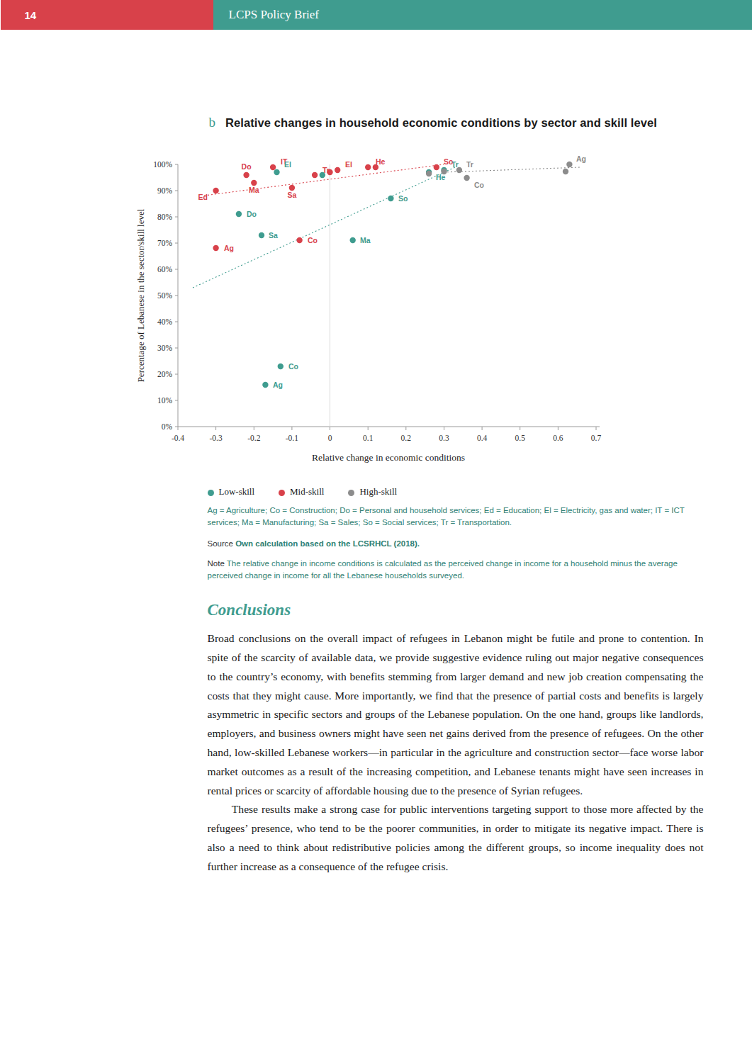14
LCPS Policy Brief
b Relative changes in household economic conditions by sector and skill level
plot geometry: x: -0.4 -> 70px ; 0.7 -> 660px (scale 536.36 px per 1.0) y: 0% -> 400px ; 100% -> 30px (scale 3.70 px per 1%) 100% 90% 80% 70% 60% 50% 40% 30% 20% 10% 0% -0.4 -0.3 -0.2 -0.1 0 0.1 0.2 0.3 0.4 0.5 0.6 0.7 Percentage of Lebanese in the sector/skill level Relative change in economic conditions Ed Do Ma IT Sa Tr Ag Co El He So Do Sa Co Ag Ma So El He Tr Co Tr Ag
Low-skill Mid-skill High-skill
Ag = Agriculture; Co = Construction; Do = Personal and household services; Ed = Education; El = Electricity, gas and water; IT = ICT services; Ma = Manufacturing; Sa = Sales; So = Social services; Tr = Transportation.
Source Own calculation based on the LCSRHCL (2018).
Note The relative change in income conditions is calculated as the perceived change in income for a household minus the average perceived change in income for all the Lebanese households surveyed.
Conclusions
Broad conclusions on the overall impact of refugees in Lebanon might be futile and prone to contention. In spite of the scarcity of available data, we provide suggestive evidence ruling out major negative consequences to the country’s economy, with benefits stemming from larger demand and new job creation compensating the costs that they might cause. More importantly, we find that the presence of partial costs and benefits is largely asymmetric in specific sectors and groups of the Lebanese population. On the one hand, groups like landlords, employers, and business owners might have seen net gains derived from the presence of refugees. On the other hand, low-skilled Lebanese workers—in particular in the agriculture and construction sector—face worse labor market outcomes as a result of the increasing competition, and Lebanese tenants might have seen increases in rental prices or scarcity of affordable housing due to the presence of Syrian refugees.
These results make a strong case for public interventions targeting support to those more affected by the refugees’ presence, who tend to be the poorer communities, in order to mitigate its negative impact. There is also a need to think about redistributive policies among the different groups, so income inequality does not further increase as a consequence of the refugee crisis.